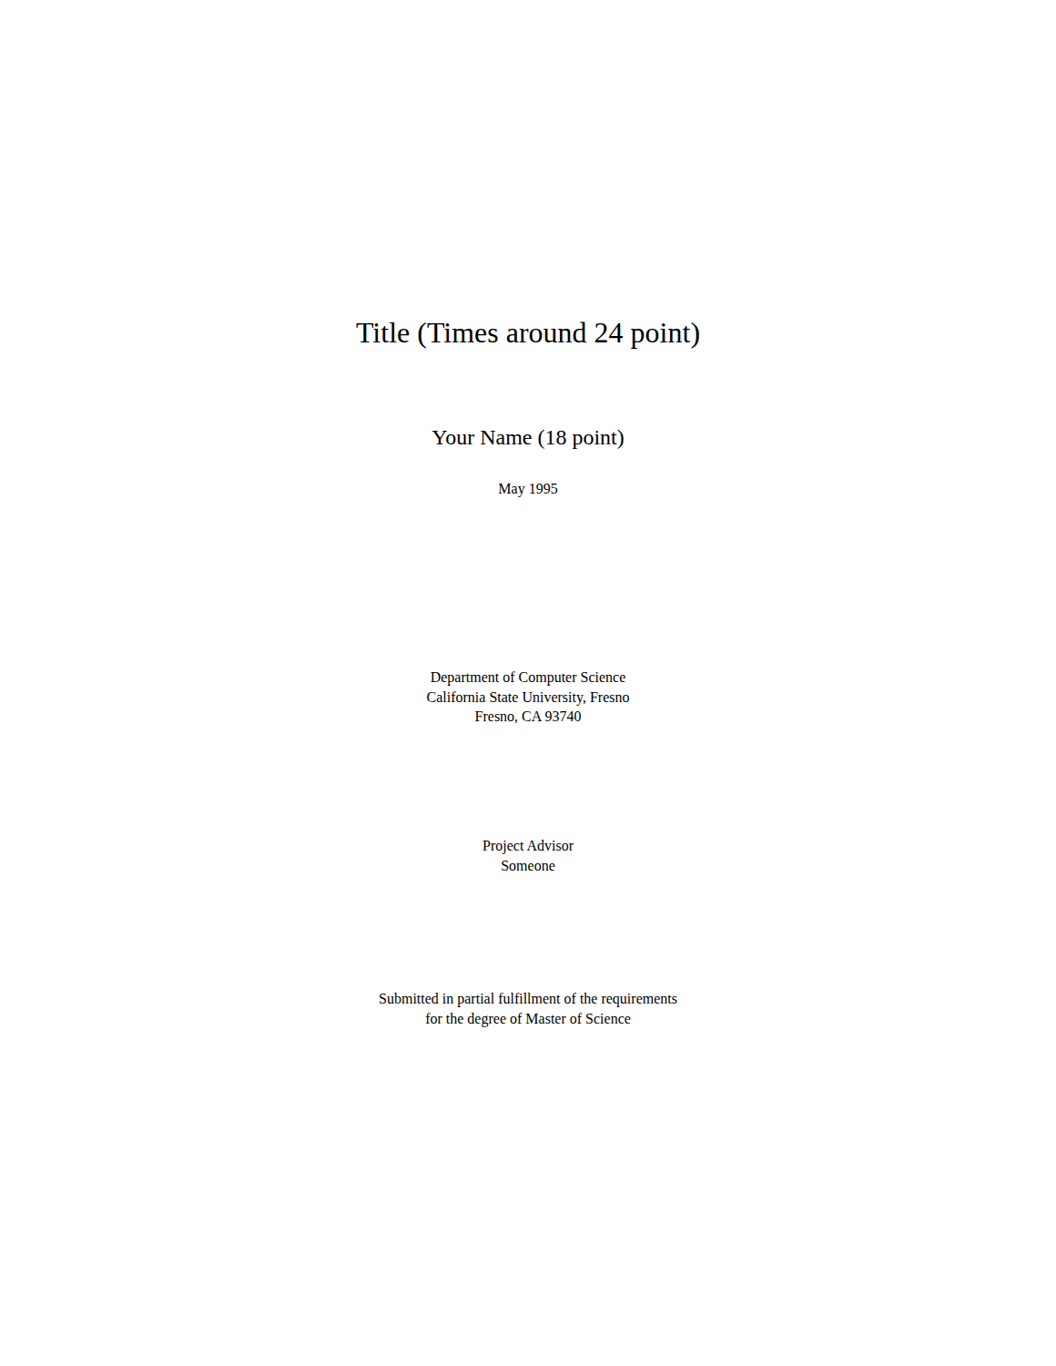Title (Times around 24 point)
Your Name (18 point)
May 1995
Department of Computer Science
California State University, Fresno
Fresno, CA 93740
Project Advisor
Someone
Submitted in partial fulfillment of the requirements
for the degree of Master of Science